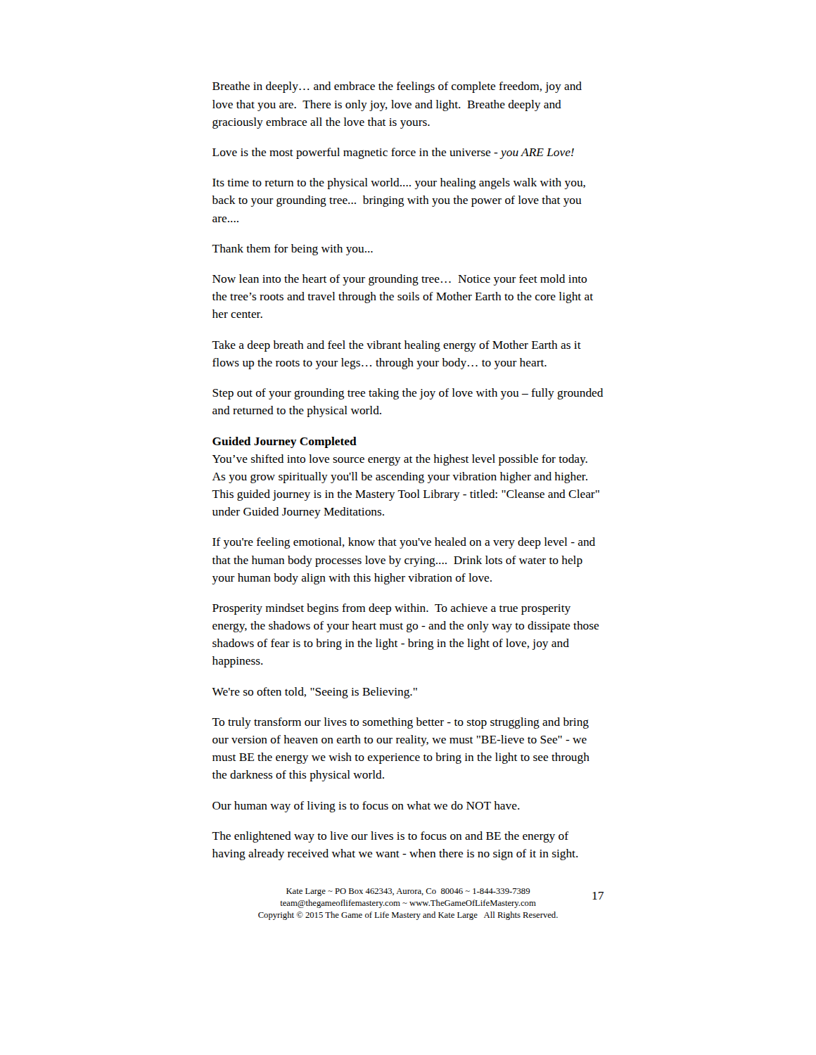Breathe in deeply… and embrace the feelings of complete freedom, joy and love that you are. There is only joy, love and light. Breathe deeply and graciously embrace all the love that is yours.
Love is the most powerful magnetic force in the universe - you ARE Love!
Its time to return to the physical world.... your healing angels walk with you, back to your grounding tree... bringing with you the power of love that you are....
Thank them for being with you...
Now lean into the heart of your grounding tree… Notice your feet mold into the tree’s roots and travel through the soils of Mother Earth to the core light at her center.
Take a deep breath and feel the vibrant healing energy of Mother Earth as it flows up the roots to your legs… through your body… to your heart.
Step out of your grounding tree taking the joy of love with you – fully grounded and returned to the physical world.
Guided Journey Completed
You’ve shifted into love source energy at the highest level possible for today. As you grow spiritually you'll be ascending your vibration higher and higher. This guided journey is in the Mastery Tool Library - titled: "Cleanse and Clear" under Guided Journey Meditations.
If you're feeling emotional, know that you've healed on a very deep level - and that the human body processes love by crying.... Drink lots of water to help your human body align with this higher vibration of love.
Prosperity mindset begins from deep within. To achieve a true prosperity energy, the shadows of your heart must go - and the only way to dissipate those shadows of fear is to bring in the light - bring in the light of love, joy and happiness.
We're so often told, "Seeing is Believing."
To truly transform our lives to something better - to stop struggling and bring our version of heaven on earth to our reality, we must "BE-lieve to See" - we must BE the energy we wish to experience to bring in the light to see through the darkness of this physical world.
Our human way of living is to focus on what we do NOT have.
The enlightened way to live our lives is to focus on and BE the energy of having already received what we want - when there is no sign of it in sight.
17
Kate Large ~ PO Box 462343, Aurora, Co 80046 ~ 1-844-339-7389
team@thegameoflifemastery.com ~ www.TheGameOfLifeMastery.com
Copyright © 2015 The Game of Life Mastery and Kate Large All Rights Reserved.